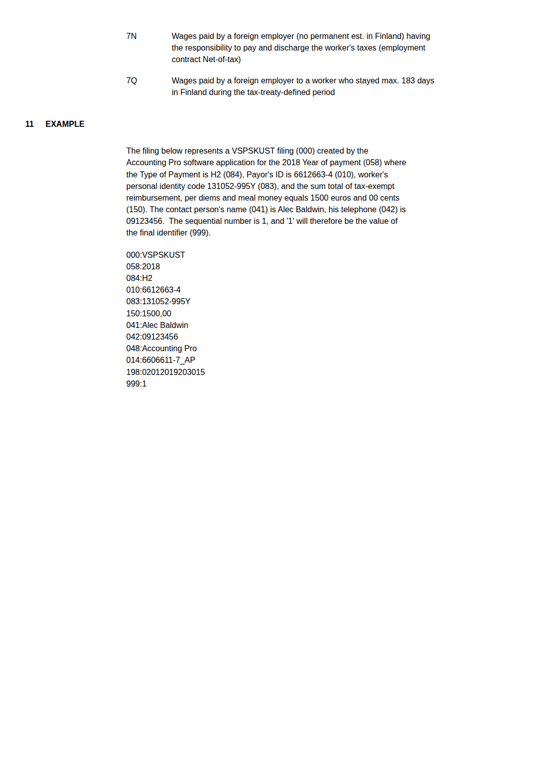7N Wages paid by a foreign employer (no permanent est. in Finland) having the responsibility to pay and discharge the worker's taxes (employment contract Net-of-tax)
7Q Wages paid by a foreign employer to a worker who stayed max. 183 days in Finland during the tax-treaty-defined period
11 EXAMPLE
The filing below represents a VSPSKUST filing (000) created by the Accounting Pro software application for the 2018 Year of payment (058) where the Type of Payment is H2 (084), Payor's ID is 6612663-4 (010), worker's personal identity code 131052-995Y (083), and the sum total of tax-exempt reimbursement, per diems and meal money equals 1500 euros and 00 cents (150). The contact person's name (041) is Alec Baldwin, his telephone (042) is 09123456. The sequential number is 1, and '1' will therefore be the value of the final identifier (999).
000:VSPSKUST
058:2018
084:H2
010:6612663-4
083:131052-995Y
150:1500,00
041:Alec Baldwin
042:09123456
048:Accounting Pro
014:6606611-7_AP
198:02012019203015
999:1